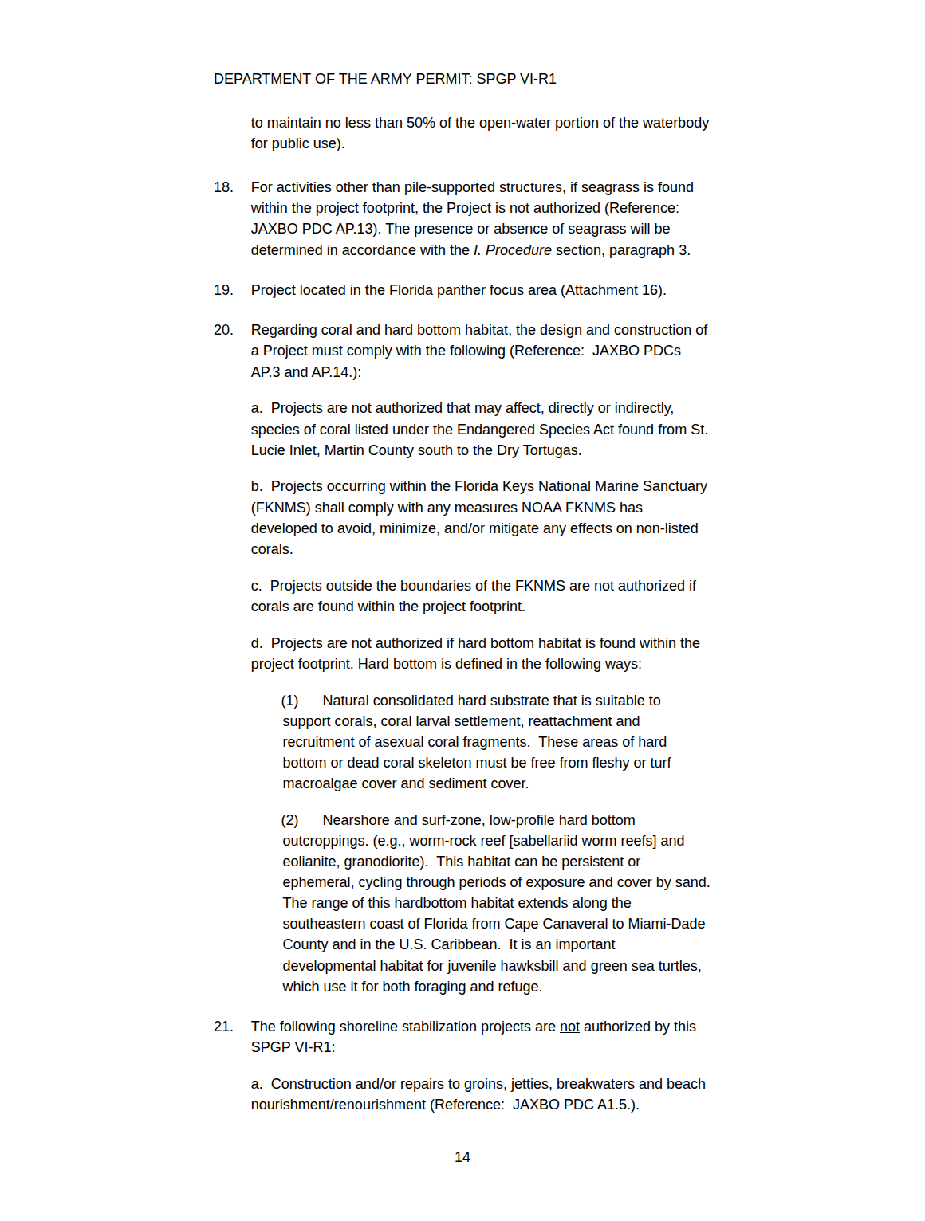DEPARTMENT OF THE ARMY PERMIT: SPGP VI-R1
to maintain no less than 50% of the open-water portion of the waterbody for public use).
18. For activities other than pile-supported structures, if seagrass is found within the project footprint, the Project is not authorized (Reference: JAXBO PDC AP.13). The presence or absence of seagrass will be determined in accordance with the I. Procedure section, paragraph 3.
19. Project located in the Florida panther focus area (Attachment 16).
20.
Regarding coral and hard bottom habitat, the design and construction of a Project must comply with the following (Reference: JAXBO PDCs AP.3 and AP.14.):
a. Projects are not authorized that may affect, directly or indirectly, species of coral listed under the Endangered Species Act found from St. Lucie Inlet, Martin County south to the Dry Tortugas.
b. Projects occurring within the Florida Keys National Marine Sanctuary (FKNMS) shall comply with any measures NOAA FKNMS has developed to avoid, minimize, and/or mitigate any effects on non-listed corals.
c. Projects outside the boundaries of the FKNMS are not authorized if corals are found within the project footprint.
d. Projects are not authorized if hard bottom habitat is found within the project footprint. Hard bottom is defined in the following ways:
(1) Natural consolidated hard substrate that is suitable to support corals, coral larval settlement, reattachment and recruitment of asexual coral fragments. These areas of hard bottom or dead coral skeleton must be free from fleshy or turf macroalgae cover and sediment cover.
(2) Nearshore and surf-zone, low-profile hard bottom outcroppings. (e.g., worm-rock reef [sabellariid worm reefs] and eolianite, granodiorite). This habitat can be persistent or ephemeral, cycling through periods of exposure and cover by sand. The range of this hardbottom habitat extends along the southeastern coast of Florida from Cape Canaveral to Miami-Dade County and in the U.S. Caribbean. It is an important developmental habitat for juvenile hawksbill and green sea turtles, which use it for both foraging and refuge.
21.
The following shoreline stabilization projects are not authorized by this SPGP VI-R1:
a. Construction and/or repairs to groins, jetties, breakwaters and beach nourishment/renourishment (Reference: JAXBO PDC A1.5.).
14